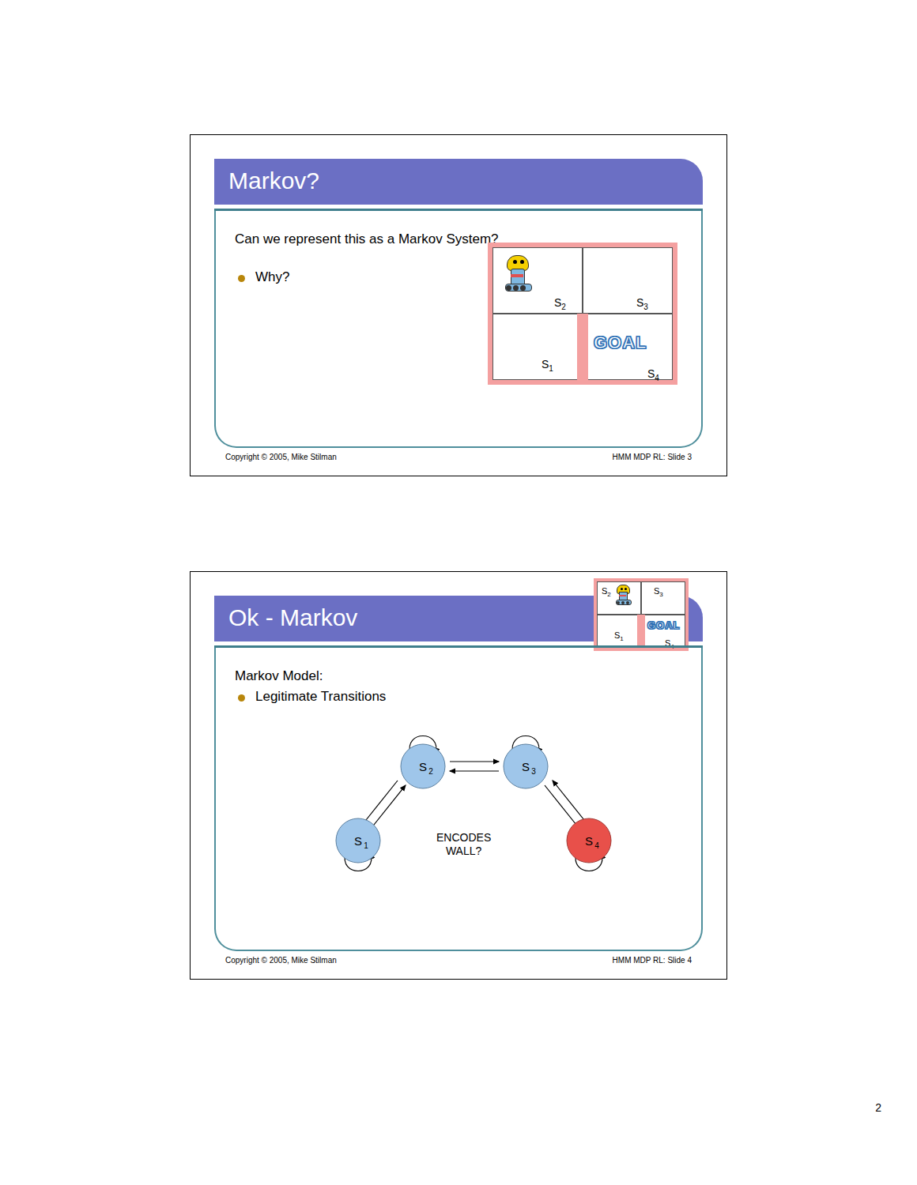Markov?
Can we represent this as a Markov System?
Why?
S2 S3 S1 S4 GOAL
Copyright © 2005, Mike Stilman HMM MDP RL: Slide 3
Ok - Markov
S2 S3 S1 S4 GOAL
Markov Model:
Legitimate Transitions
S 2 S 3 S 1 S 4
ENCODES
WALL?
Copyright © 2005, Mike Stilman HMM MDP RL: Slide 4
2